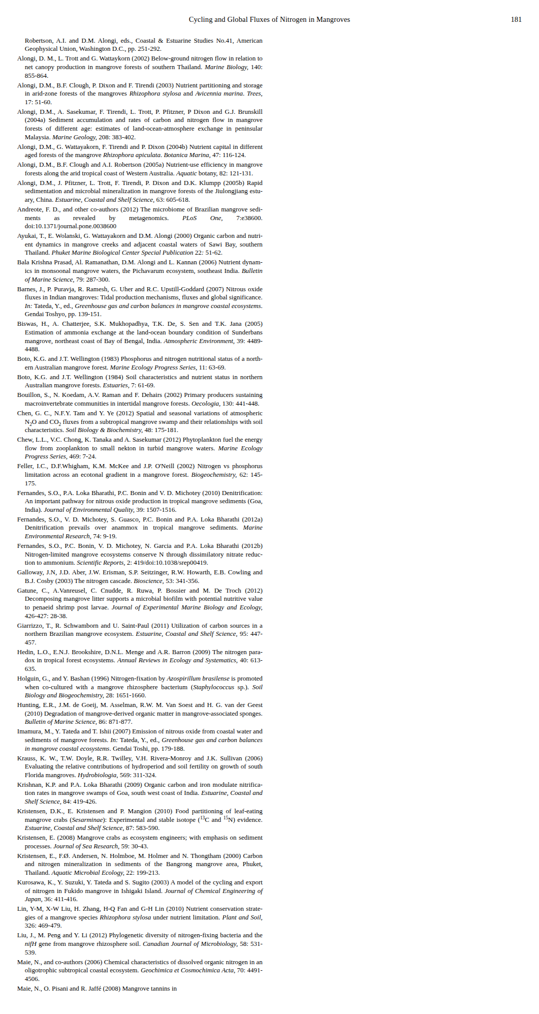181
Cycling and Global Fluxes of Nitrogen in Mangroves
Robertson, A.I. and D.M. Alongi, eds., Coastal & Estuarine Studies No.41, American Geophysical Union, Washington D.C., pp. 251-292.
Alongi, D. M., L. Trott and G. Wattaykorn (2002) Below-ground nitrogen flow in relation to net canopy production in mangrove forests of southern Thailand. Marine Biology, 140: 855-864.
Alongi, D.M., B.F. Clough, P. Dixon and F. Tirendi (2003) Nutrient partitioning and storage in arid-zone forests of the mangroves Rhizophora stylosa and Avicennia marina. Trees, 17: 51-60.
Alongi, D.M., A. Sasekumar, F. Tirendi, L. Trott, P. Pfitzner, P Dixon and G.J. Brunskill (2004a) Sediment accumulation and rates of carbon and nitrogen flow in mangrove forests of different age: estimates of land-ocean-atmosphere exchange in peninsular Malaysia. Marine Geology, 208: 383-402.
Alongi, D.M., G. Wattayakorn, F. Tirendi and P. Dixon (2004b) Nutrient capital in different aged forests of the mangrove Rhizophora apiculata. Botanica Marina, 47: 116-124.
Alongi, D.M., B.F. Clough and A.I. Robertson (2005a) Nutrient-use efficiency in mangrove forests along the arid tropical coast of Western Australia. Aquatic botany, 82: 121-131.
Alongi, D.M., J. Pfitzner, L. Trott, F. Tirendi, P. Dixon and D.K. Klumpp (2005b) Rapid sedimentation and microbial mineralization in mangrove forests of the Jiulongjiang estuary, China. Estuarine, Coastal and Shelf Science, 63: 605-618.
Andreote, F. D., and other co-authors (2012) The microbiome of Brazilian mangrove sediments as revealed by metagenomics. PLoS One, 7:e38600. doi:10.1371/journal.pone.0038600
Ayukai, T., E. Wolanski, G. Wattayakorn and D.M. Alongi (2000) Organic carbon and nutrient dynamics in mangrove creeks and adjacent coastal waters of Sawi Bay, southern Thailand. Phuket Marine Biological Center Special Publication 22: 51-62.
Bala Krishna Prasad, Al. Ramanathan, D.M. Alongi and L. Kannan (2006) Nutrient dynamics in monsoonal mangrove waters, the Pichavarum ecosystem, southeast India. Bulletin of Marine Science, 79: 287-300.
Barnes, J., P. Puravja, R. Ramesh, G. Uher and R.C. Upstill-Goddard (2007) Nitrous oxide fluxes in Indian mangroves: Tidal production mechanisms, fluxes and global significance. In: Tateda, Y., ed., Greenhouse gas and carbon balances in mangrove coastal ecosystems. Gendai Toshyo, pp. 139-151.
Biswas, H., A. Chatterjee, S.K. Mukhopadhya, T.K. De, S. Sen and T.K. Jana (2005) Estimation of ammonia exchange at the land-ocean boundary condition of Sunderbans mangrove, northeast coast of Bay of Bengal, India. Atmospheric Environment, 39: 4489-4488.
Boto, K.G. and J.T. Wellington (1983) Phosphorus and nitrogen nutritional status of a northern Australian mangrove forest. Marine Ecology Progress Series, 11: 63-69.
Boto, K.G. and J.T. Wellington (1984) Soil characteristics and nutrient status in northern Australian mangrove forests. Estuaries, 7: 61-69.
Bouillon, S., N. Koedam, A.V. Raman and F. Dehairs (2002) Primary producers sustaining macroinvertebrate communities in intertidal mangrove forests. Oecologia, 130: 441-448.
Chen, G. C., N.F.Y. Tam and Y. Ye (2012) Spatial and seasonal variations of atmospheric N2O and CO2 fluxes from a subtropical mangrove swamp and their relationships with soil characteristics. Soil Biology & Biochemistry, 48: 175-181.
Chew, L.L., V.C. Chong, K. Tanaka and A. Sasekumar (2012) Phytoplankton fuel the energy flow from zooplankton to small nekton in turbid mangrove waters. Marine Ecology Progress Series, 469: 7-24.
Feller, I.C., D.F.Whigham, K.M. McKee and J.P. O'Neill (2002) Nitrogen vs phosphorus limitation across an ecotonal gradient in a mangrove forest. Biogeochemistry, 62: 145-175.
Fernandes, S.O., P.A. Loka Bharathi, P.C. Bonin and V. D. Michotey (2010) Denitrification: An important pathway for nitrous oxide production in tropical mangrove sediments (Goa, India). Journal of Environmental Quality, 39: 1507-1516.
Fernandes, S.O., V. D. Michotey, S. Guasco, P.C. Bonin and P.A. Loka Bharathi (2012a) Denitrification prevails over anammox in tropical mangrove sediments. Marine Environmental Research, 74: 9-19.
Fernandes, S.O., P.C. Bonin, V. D. Michotey, N. Garcia and P.A. Loka Bharathi (2012b) Nitrogen-limited mangrove ecosystems conserve N through dissimilatory nitrate reduction to ammonium. Scientific Reports, 2: 419/doi:10.1038/srep00419.
Galloway, J.N, J.D. Aber, J.W. Erisman, S.P. Seitzinger, R.W. Howarth, E.B. Cowling and B.J. Cosby (2003) The nitrogen cascade. Bioscience, 53: 341-356.
Gatune, C., A.Vanreusel, C. Cnudde, R. Ruwa, P. Bossier and M. De Troch (2012) Decomposing mangrove litter supports a microbial biofilm with potential nutritive value to penaeid shrimp post larvae. Journal of Experimental Marine Biology and Ecology, 426-427: 28-38.
Giarrizzo, T., R. Schwamborn and U. Saint-Paul (2011) Utilization of carbon sources in a northern Brazilian mangrove ecosystem. Estuarine, Coastal and Shelf Science, 95: 447-457.
Hedin, L.O., E.N.J. Brookshire, D.N.L. Menge and A.R. Barron (2009) The nitrogen paradox in tropical forest ecosystems. Annual Reviews in Ecology and Systematics, 40: 613-635.
Holguin, G., and Y. Bashan (1996) Nitrogen-fixation by Azospirillum brasilense is promoted when co-cultured with a mangrove rhizosphere bacterium (Staphylococcus sp.). Soil Biology and Biogeochemistry, 28: 1651-1660.
Hunting, E.R., J.M. de Goeij, M. Asselman, R.W. M. Van Soest and H. G. van der Geest (2010) Degradation of mangrove-derived organic matter in mangrove-associated sponges. Bulletin of Marine Science, 86: 871-877.
Imamura, M., Y. Tateda and T. Ishii (2007) Emission of nitrous oxide from coastal water and sediments of mangrove forests. In: Tateda, Y., ed., Greenhouse gas and carbon balances in mangrove coastal ecosystems. Gendai Toshi, pp. 179-188.
Krauss, K. W., T.W. Doyle, R.R. Twilley, V.H. Rivera-Monroy and J.K. Sullivan (2006) Evaluating the relative contributions of hydroperiod and soil fertility on growth of south Florida mangroves. Hydrobiologia, 569: 311-324.
Krishnan, K.P. and P.A. Loka Bharathi (2009) Organic carbon and iron modulate nitrification rates in mangrove swamps of Goa, south west coast of India. Estuarine, Coastal and Shelf Science, 84: 419-426.
Kristensen, D.K., E. Kristensen and P. Mangion (2010) Food partitioning of leaf-eating mangrove crabs (Sesarminae): Experimental and stable isotope (13C and 15N) evidence. Estuarine, Coastal and Shelf Science, 87: 583-590.
Kristensen, E. (2008) Mangrove crabs as ecosystem engineers; with emphasis on sediment processes. Journal of Sea Research, 59: 30-43.
Kristensen, E., F.Ø. Andersen, N. Holmboe, M. Holmer and N. Thongtham (2000) Carbon and nitrogen mineralization in sediments of the Bangrong mangrove area, Phuket, Thailand. Aquatic Microbial Ecology, 22: 199-213.
Kurosawa, K., Y. Suzuki, Y. Tateda and S. Sugito (2003) A model of the cycling and export of nitrogen in Fukido mangrove in Ishigaki Island. Journal of Chemical Engineering of Japan, 36: 411-416.
Lin, Y-M, X-W Liu, H. Zhang, H-Q Fan and G-H Lin (2010) Nutrient conservation strategies of a mangrove species Rhizophora stylosa under nutrient limitation. Plant and Soil, 326: 469-479.
Liu, J., M. Peng and Y. Li (2012) Phylogenetic diversity of nitrogen-fixing bacteria and the nifH gene from mangrove rhizosphere soil. Canadian Journal of Microbiology, 58: 531-539.
Maie, N., and co-authors (2006) Chemical characteristics of dissolved organic nitrogen in an oligotrophic subtropical coastal ecosystem. Geochimica et Cosmochimica Acta, 70: 4491-4506.
Maie, N., O. Pisani and R. Jaffé (2008) Mangrove tannins in